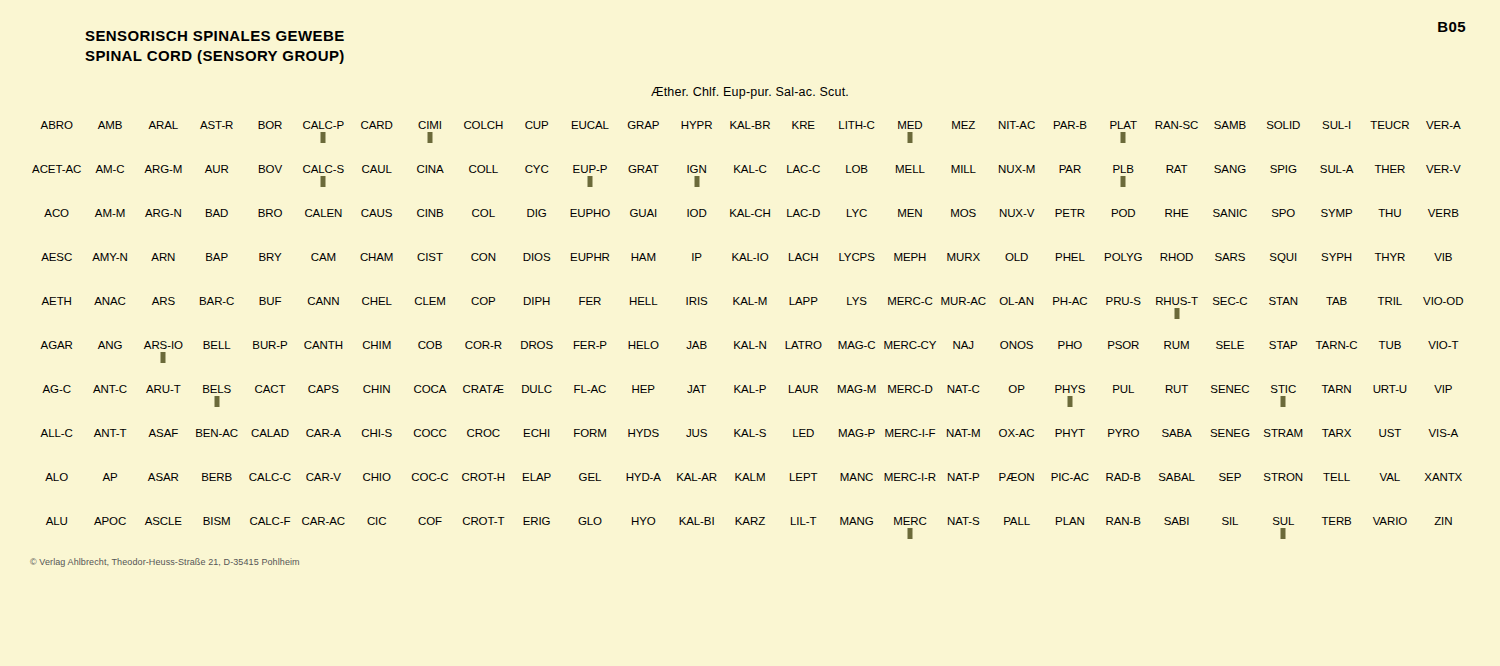B05
Sensorisch spinales Gewebe
Spinal cord (sensory group)
Æther. Chlf. Eup-pur. Sal-ac. Scut.
| ABRO | AMB | ARAL | AST-R | BOR | CALC-P | CARD | CIMI | COLCH | CUP | EUCAL | GRAP | HYPR | KAL-BR | KRE | LITH-C | MED | MEZ | NIT-AC | PAR-B | PLAT | RAN-SC | SAMB | SOLID | SUL-I | TEUCR | VER-A |
| ACET-AC | AM-C | ARG-M | AUR | BOV | CALC-S | CAUL | CINA | COLL | CYC | EUP-P | GRAT | IGN | KAL-C | LAC-C | LOB | MELL | MILL | NUX-M | PAR | PLB | RAT | SANG | SPIG | SUL-A | THER | VER-V |
| ACO | AM-M | ARG-N | BAD | BRO | CALEN | CAUS | CINB | COL | DIG | EUPHO | GUAI | IOD | KAL-CH | LAC-D | LYC | MEN | MOS | NUX-V | PETR | POD | RHE | SANIC | SPO | SYMP | THU | VERB |
| AESC | AMY-N | ARN | BAP | BRY | CAM | CHAM | CIST | CON | DIOS | EUPHR | HAM | IP | KAL-IO | LACH | LYCPS | MEPH | MURX | OLD | PHEL | POLYG | RHOD | SARS | SQUI | SYPH | THYR | VIB |
| AETH | ANAC | ARS | BAR-C | BUF | CANN | CHEL | CLEM | COP | DIPH | FER | HELL | IRIS | KAL-M | LAPP | LYS | MERC-C | MUR-AC | OL-AN | PH-AC | PRU-S | RHUS-T | SEC-C | STAN | TAB | TRIL | VIO-OD |
| AGAR | ANG | ARS-IO | BELL | BUR-P | CANTH | CHIM | COB | COR-R | DROS | FER-P | HELO | JAB | KAL-N | LATRO | MAG-C | MERC-CY | NAJ | ONOS | PHO | PSOR | RUM | SELE | STAP | TARN-C | TUB | VIO-T |
| AG-C | ANT-C | ARU-T | BELS | CACT | CAPS | CHIN | COCA | CRATÆ | DULC | FL-AC | HEP | JAT | KAL-P | LAUR | MAG-M | MERC-D | NAT-C | OP | PHYS | PUL | RUT | SENEC | STIC | TARN | URT-U | VIP |
| ALL-C | ANT-T | ASAF | BEN-AC | CALAD | CAR-A | CHI-S | COCC | CROC | ECHI | FORM | HYDS | JUS | KAL-S | LED | MAG-P | MERC-I-F | NAT-M | OX-AC | PHYT | PYRO | SABA | SENEG | STRAM | TARX | UST | VIS-A |
| ALO | AP | ASAR | BERB | CALC-C | CAR-V | CHIO | COC-C | CROT-H | ELAP | GEL | HYD-A | KAL-AR | KALM | LEPT | MANC | MERC-I-R | NAT-P | PÆON | PIC-AC | RAD-B | SABAL | SEP | STRON | TELL | VAL | XANTX |
| ALU | APOC | ASCLE | BISM | CALC-F | CAR-AC | CIC | COF | CROT-T | ERIG | GLO | HYO | KAL-BI | KARZ | LIL-T | MANG | MERC | NAT-S | PALL | PLAN | RAN-B | SABI | SIL | SUL | TERB | VARIO | ZIN |
© Verlag Ahlbrecht, Theodor-Heuss-Straße 21, D-35415 Pohlheim